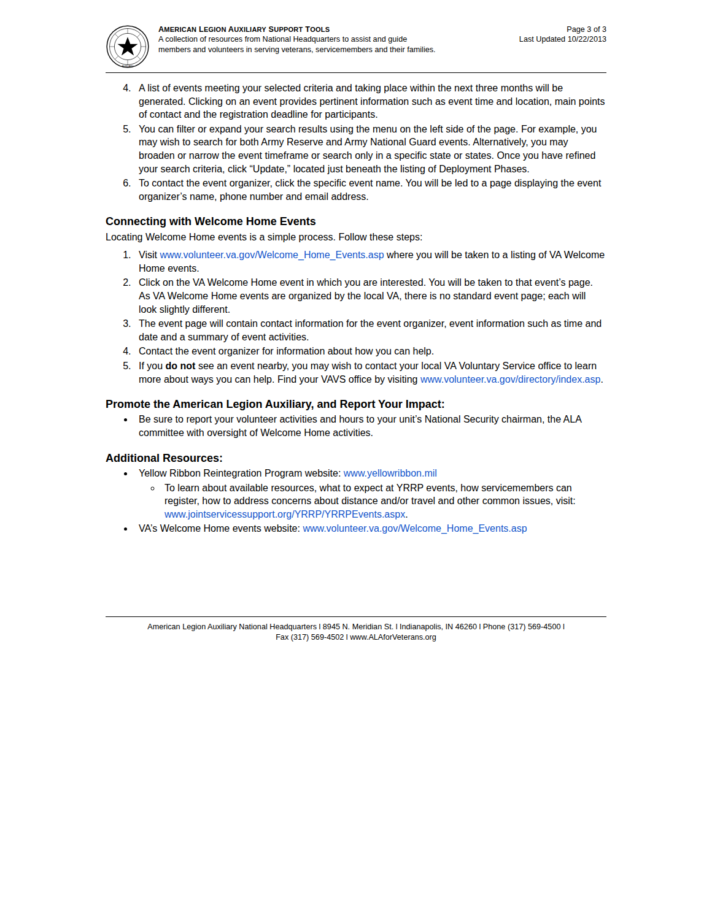AUXILIARY
AMERICAN LEGION AUXILIARY SUPPORT TOOLS
A collection of resources from National Headquarters to assist and guide
members and volunteers in serving veterans, servicemembers and their families.
Page 3 of 3
Last Updated 10/22/2013
A list of events meeting your selected criteria and taking place within the next three months will be generated. Clicking on an event provides pertinent information such as event time and location, main points of contact and the registration deadline for participants.
You can filter or expand your search results using the menu on the left side of the page. For example, you may wish to search for both Army Reserve and Army National Guard events. Alternatively, you may broaden or narrow the event timeframe or search only in a specific state or states. Once you have refined your search criteria, click “Update,” located just beneath the listing of Deployment Phases.
To contact the event organizer, click the specific event name. You will be led to a page displaying the event organizer’s name, phone number and email address.
Connecting with Welcome Home Events
Locating Welcome Home events is a simple process. Follow these steps:
Visit www.volunteer.va.gov/Welcome_Home_Events.asp where you will be taken to a listing of VA Welcome Home events.
Click on the VA Welcome Home event in which you are interested. You will be taken to that event’s page. As VA Welcome Home events are organized by the local VA, there is no standard event page; each will look slightly different.
The event page will contain contact information for the event organizer, event information such as time and date and a summary of event activities.
Contact the event organizer for information about how you can help.
If you do not see an event nearby, you may wish to contact your local VA Voluntary Service office to learn more about ways you can help. Find your VAVS office by visiting www.volunteer.va.gov/directory/index.asp.
Promote the American Legion Auxiliary, and Report Your Impact:
Be sure to report your volunteer activities and hours to your unit’s National Security chairman, the ALA committee with oversight of Welcome Home activities.
Additional Resources:
Yellow Ribbon Reintegration Program website: www.yellowribbon.mil
To learn about available resources, what to expect at YRRP events, how servicemembers can register, how to address concerns about distance and/or travel and other common issues, visit: www.jointservicessupport.org/YRRP/YRRPEvents.aspx.
VA’s Welcome Home events website: www.volunteer.va.gov/Welcome_Home_Events.asp
American Legion Auxiliary National Headquarters l 8945 N. Meridian St. l Indianapolis, IN 46260 l Phone (317) 569-4500 l Fax (317) 569-4502 l www.ALAforVeterans.org